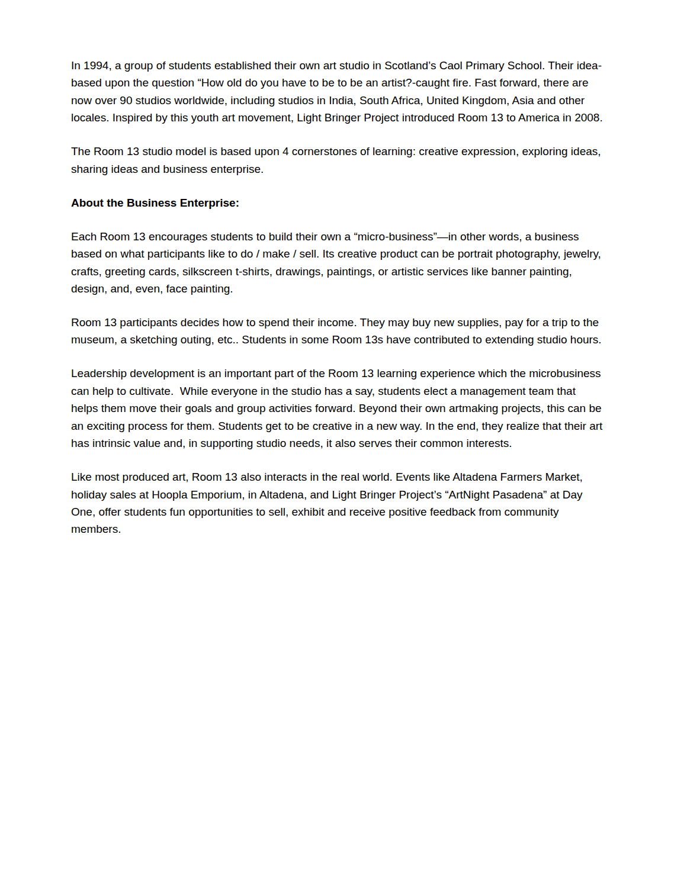In 1994, a group of students established their own art studio in Scotland’s Caol Primary School. Their idea-based upon the question “How old do you have to be to be an artist?-caught fire. Fast forward, there are now over 90 studios worldwide, including studios in India, South Africa, United Kingdom, Asia and other locales. Inspired by this youth art movement, Light Bringer Project introduced Room 13 to America in 2008.
The Room 13 studio model is based upon 4 cornerstones of learning: creative expression, exploring ideas, sharing ideas and business enterprise.
About the Business Enterprise:
Each Room 13 encourages students to build their own a “micro-business”—in other words, a business based on what participants like to do / make / sell. Its creative product can be portrait photography, jewelry, crafts, greeting cards, silkscreen t-shirts, drawings, paintings, or artistic services like banner painting, design, and, even, face painting.
Room 13 participants decides how to spend their income. They may buy new supplies, pay for a trip to the museum, a sketching outing, etc.. Students in some Room 13s have contributed to extending studio hours.
Leadership development is an important part of the Room 13 learning experience which the microbusiness can help to cultivate. While everyone in the studio has a say, students elect a management team that helps them move their goals and group activities forward. Beyond their own artmaking projects, this can be an exciting process for them. Students get to be creative in a new way. In the end, they realize that their art has intrinsic value and, in supporting studio needs, it also serves their common interests.
Like most produced art, Room 13 also interacts in the real world. Events like Altadena Farmers Market, holiday sales at Hoopla Emporium, in Altadena, and Light Bringer Project’s “ArtNight Pasadena” at Day One, offer students fun opportunities to sell, exhibit and receive positive feedback from community members.